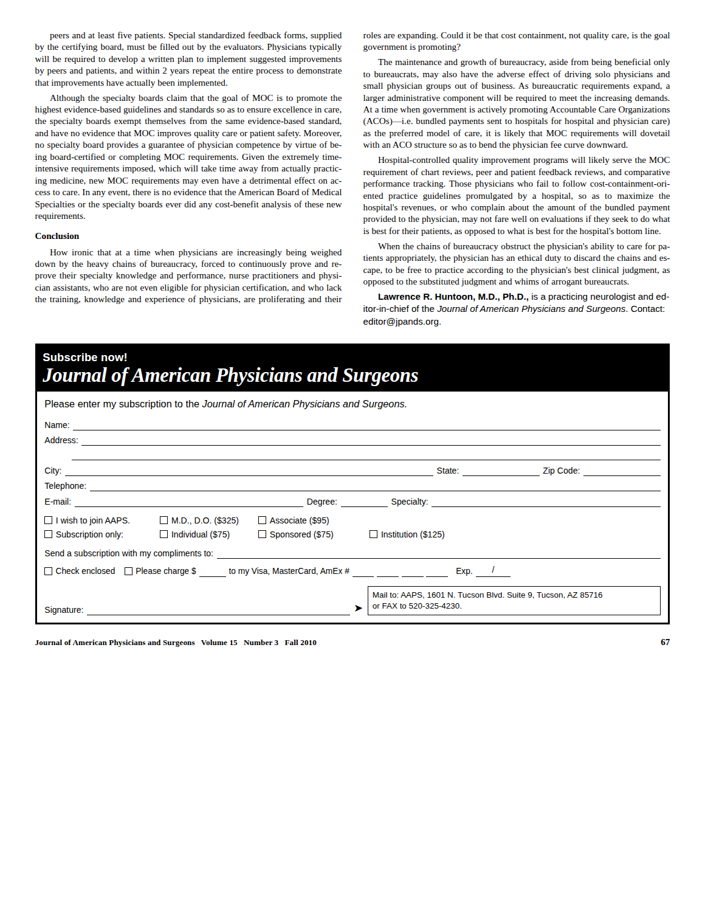peers and at least five patients. Special standardized feedback forms, supplied by the certifying board, must be filled out by the evaluators. Physicians typically will be required to develop a written plan to implement suggested improvements by peers and patients, and within 2 years repeat the entire process to demonstrate that improvements have actually been implemented.
Although the specialty boards claim that the goal of MOC is to promote the highest evidence-based guidelines and standards so as to ensure excellence in care, the specialty boards exempt themselves from the same evidence-based standard, and have no evidence that MOC improves quality care or patient safety. Moreover, no specialty board provides a guarantee of physician competence by virtue of being board-certified or completing MOC requirements. Given the extremely time-intensive requirements imposed, which will take time away from actually practicing medicine, new MOC requirements may even have a detrimental effect on access to care. In any event, there is no evidence that the American Board of Medical Specialties or the specialty boards ever did any cost-benefit analysis of these new requirements.
Conclusion
How ironic that at a time when physicians are increasingly being weighed down by the heavy chains of bureaucracy, forced to continuously prove and re-prove their specialty knowledge and performance, nurse practitioners and physician assistants, who are not even eligible for physician certification, and who lack the training, knowledge and experience of physicians, are proliferating and their roles are expanding. Could it be that cost containment, not quality care, is the goal government is promoting?
The maintenance and growth of bureaucracy, aside from being beneficial only to bureaucrats, may also have the adverse effect of driving solo physicians and small physician groups out of business. As bureaucratic requirements expand, a larger administrative component will be required to meet the increasing demands. At a time when government is actively promoting Accountable Care Organizations (ACOs)—i.e. bundled payments sent to hospitals for hospital and physician care) as the preferred model of care, it is likely that MOC requirements will dovetail with an ACO structure so as to bend the physician fee curve downward.
Hospital-controlled quality improvement programs will likely serve the MOC requirement of chart reviews, peer and patient feedback reviews, and comparative performance tracking. Those physicians who fail to follow cost-containment-oriented practice guidelines promulgated by a hospital, so as to maximize the hospital's revenues, or who complain about the amount of the bundled payment provided to the physician, may not fare well on evaluations if they seek to do what is best for their patients, as opposed to what is best for the hospital's bottom line.
When the chains of bureaucracy obstruct the physician's ability to care for patients appropriately, the physician has an ethical duty to discard the chains and escape, to be free to practice according to the physician's best clinical judgment, as opposed to the substituted judgment and whims of arrogant bureaucrats.
Lawrence R. Huntoon, M.D., Ph.D., is a practicing neurologist and editor-in-chief of the Journal of American Physicians and Surgeons. Contact: editor@jpands.org.
Subscribe now!
Journal of American Physicians and Surgeons
Please enter my subscription to the Journal of American Physicians and Surgeons.
Name:
Address:
City: State: Zip Code:
Telephone:
E-mail: Degree: Specialty:
I wish to join AAPS. M.D., D.O. ($325) Associate ($95)
Subscription only: Individual ($75) Sponsored ($75) Institution ($125)
Send a subscription with my compliments to:
Check enclosed Please charge $ to my Visa, MasterCard, AmEx # Exp.
Signature: ➤
Mail to: AAPS, 1601 N. Tucson Blvd. Suite 9, Tucson, AZ 85716
or FAX to 520-325-4230.
Journal of American Physicians and Surgeons Volume 15 Number 3 Fall 2010
67